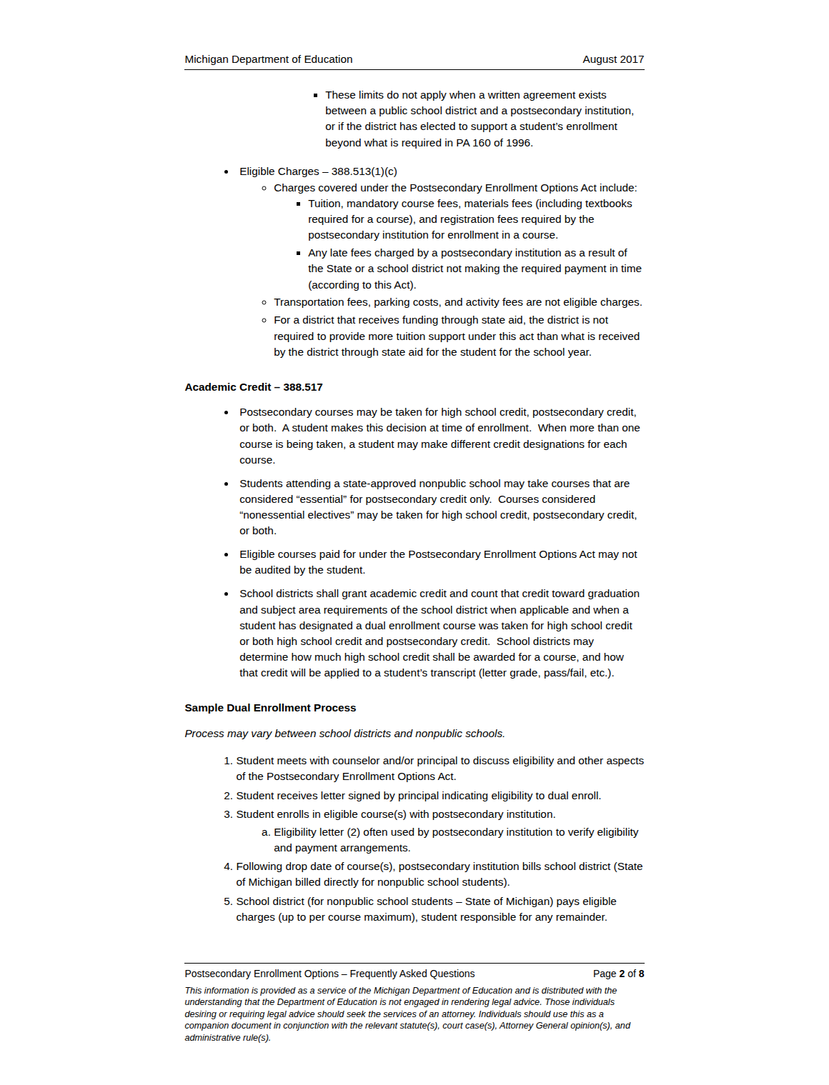Michigan Department of Education August 2017
These limits do not apply when a written agreement exists between a public school district and a postsecondary institution, or if the district has elected to support a student’s enrollment beyond what is required in PA 160 of 1996.
Eligible Charges – 388.513(1)(c)
Charges covered under the Postsecondary Enrollment Options Act include:
Tuition, mandatory course fees, materials fees (including textbooks required for a course), and registration fees required by the postsecondary institution for enrollment in a course.
Any late fees charged by a postsecondary institution as a result of the State or a school district not making the required payment in time (according to this Act).
Transportation fees, parking costs, and activity fees are not eligible charges.
For a district that receives funding through state aid, the district is not required to provide more tuition support under this act than what is received by the district through state aid for the student for the school year.
Academic Credit – 388.517
Postsecondary courses may be taken for high school credit, postsecondary credit, or both. A student makes this decision at time of enrollment. When more than one course is being taken, a student may make different credit designations for each course.
Students attending a state-approved nonpublic school may take courses that are considered “essential” for postsecondary credit only. Courses considered “nonessential electives” may be taken for high school credit, postsecondary credit, or both.
Eligible courses paid for under the Postsecondary Enrollment Options Act may not be audited by the student.
School districts shall grant academic credit and count that credit toward graduation and subject area requirements of the school district when applicable and when a student has designated a dual enrollment course was taken for high school credit or both high school credit and postsecondary credit. School districts may determine how much high school credit shall be awarded for a course, and how that credit will be applied to a student’s transcript (letter grade, pass/fail, etc.).
Sample Dual Enrollment Process
Process may vary between school districts and nonpublic schools.
Student meets with counselor and/or principal to discuss eligibility and other aspects of the Postsecondary Enrollment Options Act.
Student receives letter signed by principal indicating eligibility to dual enroll.
Student enrolls in eligible course(s) with postsecondary institution.
Eligibility letter (2) often used by postsecondary institution to verify eligibility and payment arrangements.
Following drop date of course(s), postsecondary institution bills school district (State of Michigan billed directly for nonpublic school students).
School district (for nonpublic school students – State of Michigan) pays eligible charges (up to per course maximum), student responsible for any remainder.
Postsecondary Enrollment Options – Frequently Asked Questions Page 2 of 8
This information is provided as a service of the Michigan Department of Education and is distributed with the understanding that the Department of Education is not engaged in rendering legal advice. Those individuals desiring or requiring legal advice should seek the services of an attorney. Individuals should use this as a companion document in conjunction with the relevant statute(s), court case(s), Attorney General opinion(s), and administrative rule(s).